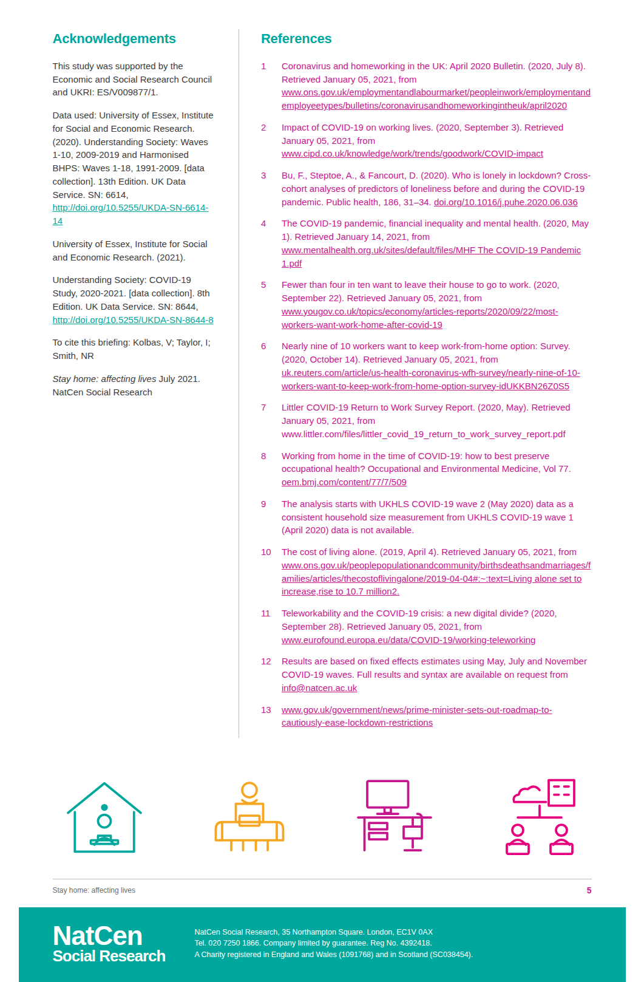Acknowledgements
This study was supported by the Economic and Social Research Council and UKRI: ES/V009877/1.
Data used: University of Essex, Institute for Social and Economic Research. (2020). Understanding Society: Waves 1-10, 2009-2019 and Harmonised BHPS: Waves 1-18, 1991-2009. [data collection]. 13th Edition. UK Data Service. SN: 6614, http://doi.org/10.5255/UKDA-SN-6614-14
University of Essex, Institute for Social and Economic Research. (2021).
Understanding Society: COVID-19 Study, 2020-2021. [data collection]. 8th Edition. UK Data Service. SN: 8644, http://doi.org/10.5255/UKDA-SN-8644-8
To cite this briefing: Kolbas, V; Taylor, I; Smith, NR
Stay home: affecting lives July 2021. NatCen Social Research
References
Coronavirus and homeworking in the UK: April 2020 Bulletin. (2020, July 8). Retrieved January 05, 2021, from www.ons.gov.uk/employmentandlabourmarket/peopleinwork/employmentandemployeetypes/bulletins/coronavirusandhomeworkingintheuk/april2020
Impact of COVID-19 on working lives. (2020, September 3). Retrieved January 05, 2021, from www.cipd.co.uk/knowledge/work/trends/goodwork/COVID-impact
Bu, F., Steptoe, A., & Fancourt, D. (2020). Who is lonely in lockdown? Cross-cohort analyses of predictors of loneliness before and during the COVID-19 pandemic. Public health, 186, 31–34. doi.org/10.1016/j.puhe.2020.06.036
The COVID-19 pandemic, financial inequality and mental health. (2020, May 1). Retrieved January 14, 2021, from www.mentalhealth.org.uk/sites/default/files/MHF The COVID-19 Pandemic 1.pdf
Fewer than four in ten want to leave their house to go to work. (2020, September 22). Retrieved January 05, 2021, from www.yougov.co.uk/topics/economy/articles-reports/2020/09/22/most-workers-want-work-home-after-covid-19
Nearly nine of 10 workers want to keep work-from-home option: Survey. (2020, October 14). Retrieved January 05, 2021, from uk.reuters.com/article/us-health-coronavirus-wfh-survey/nearly-nine-of-10-workers-want-to-keep-work-from-home-option-survey-idUKKBN26Z0S5
Littler COVID-19 Return to Work Survey Report. (2020, May). Retrieved January 05, 2021, from www.littler.com/files/littler_covid_19_return_to_work_survey_report.pdf
Working from home in the time of COVID-19: how to best preserve occupational health? Occupational and Environmental Medicine, Vol 77. oem.bmj.com/content/77/7/509
The analysis starts with UKHLS COVID-19 wave 2 (May 2020) data as a consistent household size measurement from UKHLS COVID-19 wave 1 (April 2020) data is not available.
The cost of living alone. (2019, April 4). Retrieved January 05, 2021, from www.ons.gov.uk/peoplepopulationandcommunity/birthsdeathsandmarriages/families/articles/thecostoflivingalone/2019-04-04#:~:text=Living alone set to increase,rise to 10.7 million2.
Teleworkability and the COVID-19 crisis: a new digital divide? (2020, September 28). Retrieved January 05, 2021, from www.eurofound.europa.eu/data/COVID-19/working-teleworking
Results are based on fixed effects estimates using May, July and November COVID-19 waves. Full results and syntax are available on request from info@natcen.ac.uk
www.gov.uk/government/news/prime-minister-sets-out-roadmap-to-cautiously-ease-lockdown-restrictions
Stay home: affecting lives 5
NatCen Social Research
NatCen Social Research, 35 Northampton Square. London, EC1V 0AX
Tel. 020 7250 1866. Company limited by guarantee. Reg No. 4392418.
A Charity registered in England and Wales (1091768) and in Scotland (SC038454).